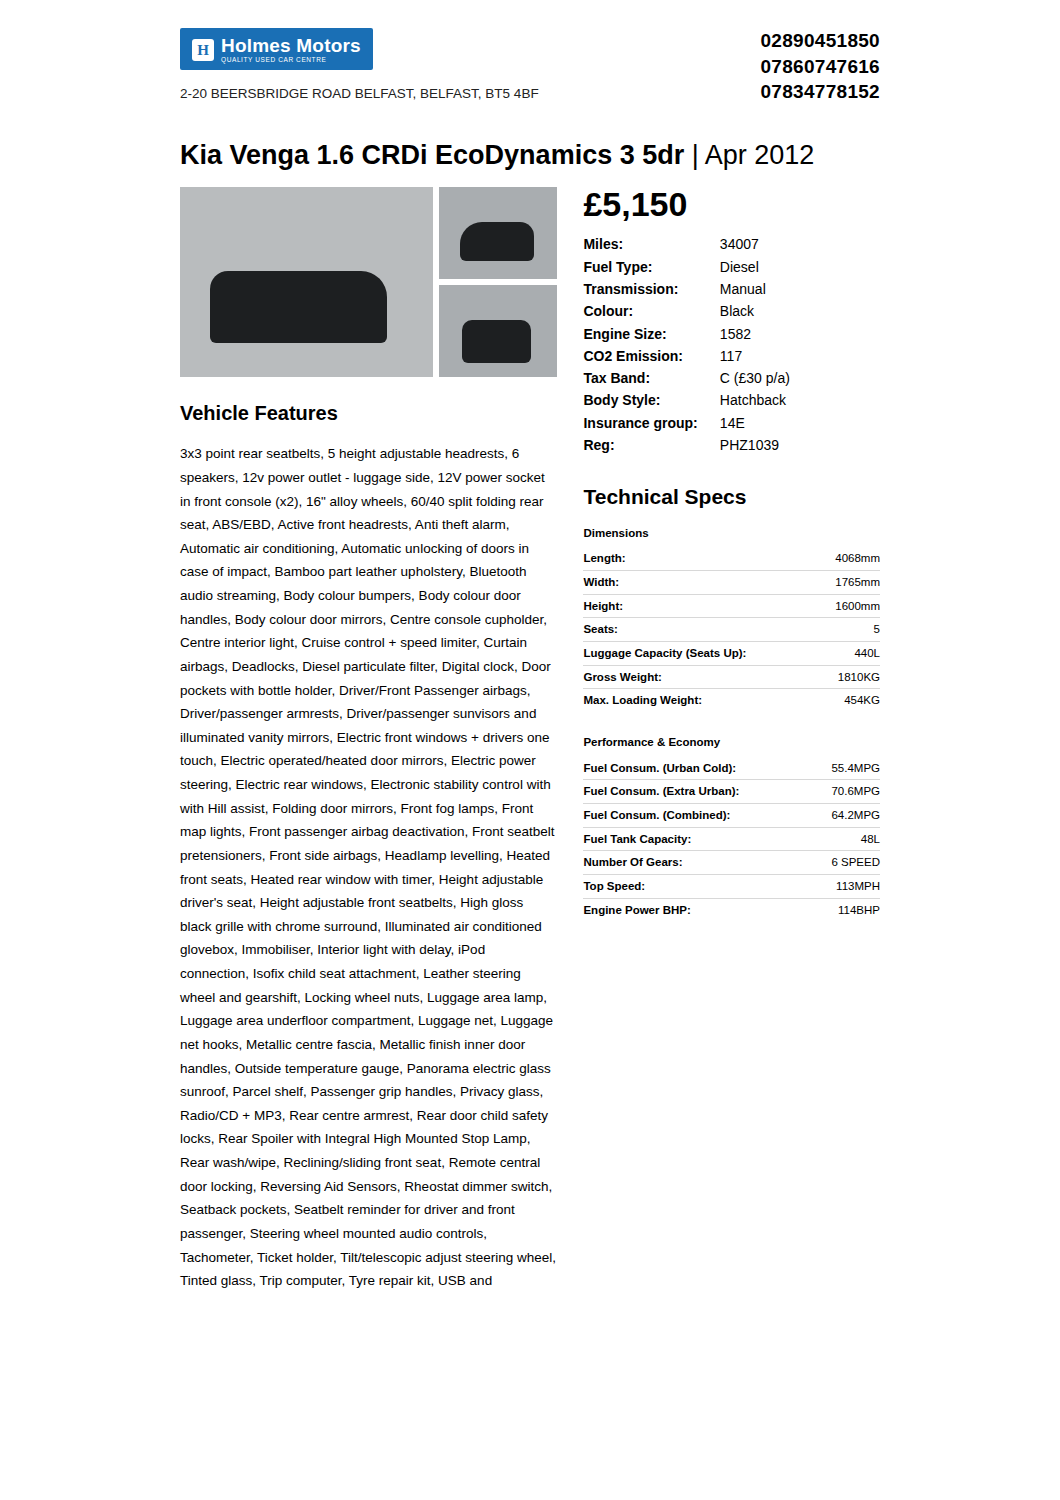HHolmes Motors Quality Used Car Centre
2-20 BEERSBRIDGE ROAD BELFAST, BELFAST, BT5 4BF
02890451850
07860747616
07834778152
Kia Venga 1.6 CRDi EcoDynamics 3 5dr | Apr 2012
Vehicle Features
3x3 point rear seatbelts, 5 height adjustable headrests, 6 speakers, 12v power outlet - luggage side, 12V power socket in front console (x2), 16" alloy wheels, 60/40 split folding rear seat, ABS/EBD, Active front headrests, Anti theft alarm, Automatic air conditioning, Automatic unlocking of doors in case of impact, Bamboo part leather upholstery, Bluetooth audio streaming, Body colour bumpers, Body colour door handles, Body colour door mirrors, Centre console cupholder, Centre interior light, Cruise control + speed limiter, Curtain airbags, Deadlocks, Diesel particulate filter, Digital clock, Door pockets with bottle holder, Driver/Front Passenger airbags, Driver/passenger armrests, Driver/passenger sunvisors and illuminated vanity mirrors, Electric front windows + drivers one touch, Electric operated/heated door mirrors, Electric power steering, Electric rear windows, Electronic stability control with with Hill assist, Folding door mirrors, Front fog lamps, Front map lights, Front passenger airbag deactivation, Front seatbelt pretensioners, Front side airbags, Headlamp levelling, Heated front seats, Heated rear window with timer, Height adjustable driver's seat, Height adjustable front seatbelts, High gloss black grille with chrome surround, Illuminated air conditioned glovebox, Immobiliser, Interior light with delay, iPod connection, Isofix child seat attachment, Leather steering wheel and gearshift, Locking wheel nuts, Luggage area lamp, Luggage area underfloor compartment, Luggage net, Luggage net hooks, Metallic centre fascia, Metallic finish inner door handles, Outside temperature gauge, Panorama electric glass sunroof, Parcel shelf, Passenger grip handles, Privacy glass, Radio/CD + MP3, Rear centre armrest, Rear door child safety locks, Rear Spoiler with Integral High Mounted Stop Lamp, Rear wash/wipe, Reclining/sliding front seat, Remote central door locking, Reversing Aid Sensors, Rheostat dimmer switch, Seatback pockets, Seatbelt reminder for driver and front passenger, Steering wheel mounted audio controls, Tachometer, Ticket holder, Tilt/telescopic adjust steering wheel, Tinted glass, Trip computer, Tyre repair kit, USB and
£5,150
| Miles: | 34007 |
| Fuel Type: | Diesel |
| Transmission: | Manual |
| Colour: | Black |
| Engine Size: | 1582 |
| CO2 Emission: | 117 |
| Tax Band: | C (£30 p/a) |
| Body Style: | Hatchback |
| Insurance group: | 14E |
| Reg: | PHZ1039 |
Technical Specs
Dimensions
| Length: | 4068mm |
| Width: | 1765mm |
| Height: | 1600mm |
| Seats: | 5 |
| Luggage Capacity (Seats Up): | 440L |
| Gross Weight: | 1810KG |
| Max. Loading Weight: | 454KG |
Performance & Economy
| Fuel Consum. (Urban Cold): | 55.4MPG |
| Fuel Consum. (Extra Urban): | 70.6MPG |
| Fuel Consum. (Combined): | 64.2MPG |
| Fuel Tank Capacity: | 48L |
| Number Of Gears: | 6 SPEED |
| Top Speed: | 113MPH |
| Engine Power BHP: | 114BHP |